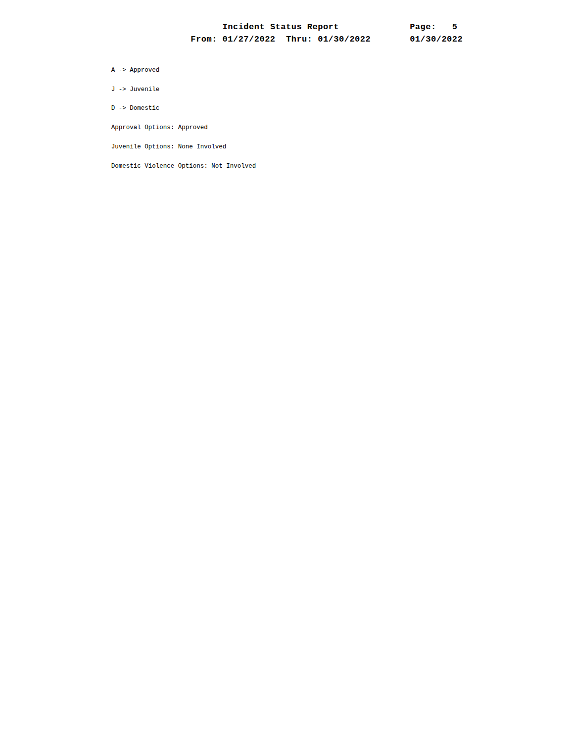Incident Status Report
From: 01/27/2022 Thru: 01/30/2022
Page: 5
01/30/2022
A -> Approved
J -> Juvenile
D -> Domestic
Approval Options: Approved
Juvenile Options: None Involved
Domestic Violence Options: Not Involved